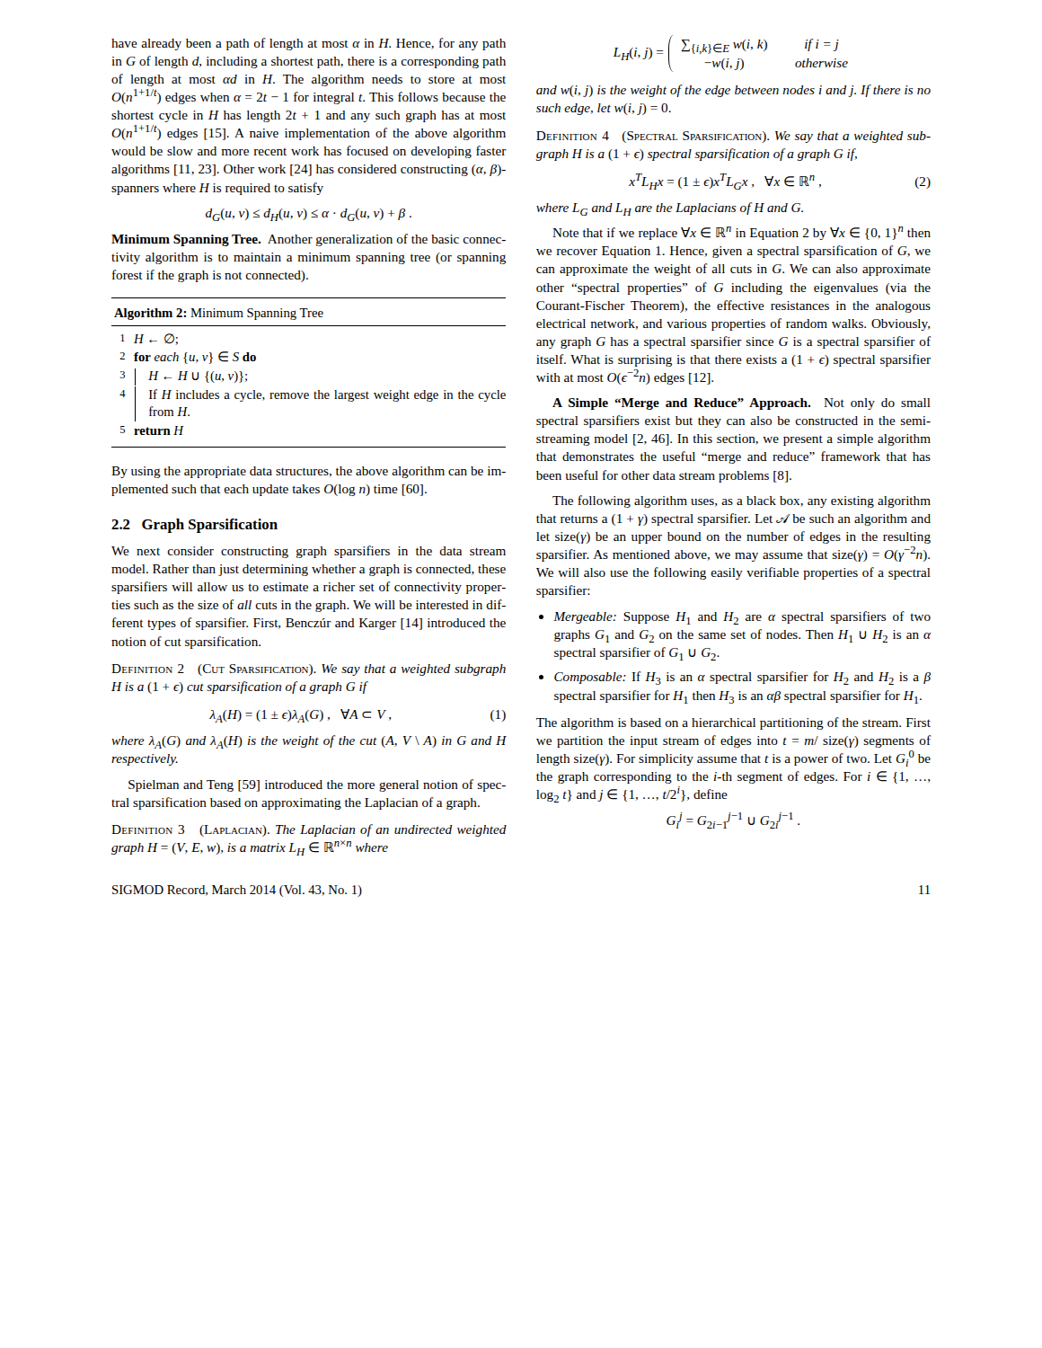have already been a path of length at most α in H. Hence, for any path in G of length d, including a shortest path, there is a corresponding path of length at most αd in H. The algorithm needs to store at most O(n1+1/t) edges when α = 2t − 1 for integral t. This follows because the shortest cycle in H has length 2t + 1 and any such graph has at most O(n1+1/t) edges [15]. A naive implementation of the above algorithm would be slow and more recent work has focused on developing faster algorithms [11, 23]. Other work [24] has considered constructing (α, β)-spanners where H is required to satisfy
dG(u, v) ≤ dH(u, v) ≤ α · dG(u, v) + β .
Minimum Spanning Tree. Another generalization of the basic connectivity algorithm is to maintain a minimum spanning tree (or spanning forest if the graph is not connected).
Algorithm 2: Minimum Spanning Tree
H ← ∅;
for each {u, v} ∈ S do
H ← H ∪ {(u, v)};
If H includes a cycle, remove the largest weight edge in the cycle from H.
return H
By using the appropriate data structures, the above algorithm can be implemented such that each update takes O(log n) time [60].
2.2 Graph Sparsification
We next consider constructing graph sparsifiers in the data stream model. Rather than just determining whether a graph is connected, these sparsifiers will allow us to estimate a richer set of connectivity properties such as the size of all cuts in the graph. We will be interested in different types of sparsifier. First, Benczúr and Karger [14] introduced the notion of cut sparsification.
Definition 2 (Cut Sparsification). We say that a weighted subgraph H is a (1 + ϵ) cut sparsification of a graph G if
(1) λA(H) = (1 ± ϵ)λA(G) , ∀A ⊂ V ,
where λA(G) and λA(H) is the weight of the cut (A, V \ A) in G and H respectively.
Spielman and Teng [59] introduced the more general notion of spectral sparsification based on approximating the Laplacian of a graph.
Definition 3 (Laplacian). The Laplacian of an undirected weighted graph H = (V, E, w), is a matrix LH ∈ ℝn×n where
LH(i, j) =
| ∑ { i , k }∈ E w ( i , k ) | if i = j |
| − w ( i , j ) | otherwise |
and w(i, j) is the weight of the edge between nodes i and j. If there is no such edge, let w(i, j) = 0.
Definition 4 (Spectral Sparsification). We say that a weighted subgraph H is a (1 + ϵ) spectral sparsification of a graph G if,
(2) xTLHx = (1 ± ϵ)xTLGx , ∀x ∈ ℝn ,
where LG and LH are the Laplacians of H and G.
Note that if we replace ∀x ∈ ℝn in Equation 2 by ∀x ∈ {0, 1}n then we recover Equation 1. Hence, given a spectral sparsification of G, we can approximate the weight of all cuts in G. We can also approximate other “spectral properties” of G including the eigenvalues (via the Courant-Fischer Theorem), the effective resistances in the analogous electrical network, and various properties of random walks. Obviously, any graph G has a spectral sparsifier since G is a spectral sparsifier of itself. What is surprising is that there exists a (1 + ϵ) spectral sparsifier with at most O(ϵ−2n) edges [12].
A Simple “Merge and Reduce” Approach. Not only do small spectral sparsifiers exist but they can also be constructed in the semi-streaming model [2, 46]. In this section, we present a simple algorithm that demonstrates the useful “merge and reduce” framework that has been useful for other data stream problems [8].
The following algorithm uses, as a black box, any existing algorithm that returns a (1 + γ) spectral sparsifier. Let 𝒜 be such an algorithm and let size(γ) be an upper bound on the number of edges in the resulting sparsifier. As mentioned above, we may assume that size(γ) = O(γ−2n). We will also use the following easily verifiable properties of a spectral sparsifier:
Mergeable: Suppose H1 and H2 are α spectral sparsifiers of two graphs G1 and G2 on the same set of nodes. Then H1 ∪ H2 is an α spectral sparsifier of G1 ∪ G2.
Composable: If H3 is an α spectral sparsifier for H2 and H2 is a β spectral sparsifier for H1 then H3 is an αβ spectral sparsifier for H1.
The algorithm is based on a hierarchical partitioning of the stream. First we partition the input stream of edges into t = m/ size(γ) segments of length size(γ). For simplicity assume that t is a power of two. Let Gi0 be the graph corresponding to the i-th segment of edges. For i ∈ {1, …, log2 t} and j ∈ {1, …, t/2i}, define
Gij = G2i−1j−1 ∪ G2ij−1 .
SIGMOD Record, March 2014 (Vol. 43, No. 1) 11